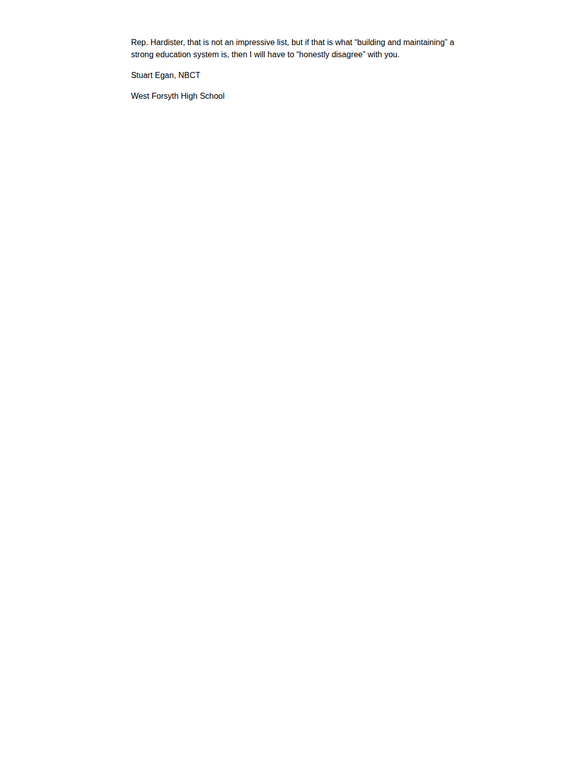Rep. Hardister, that is not an impressive list, but if that is what “building and maintaining” a strong education system is, then I will have to “honestly disagree” with you.
Stuart Egan, NBCT
West Forsyth High School